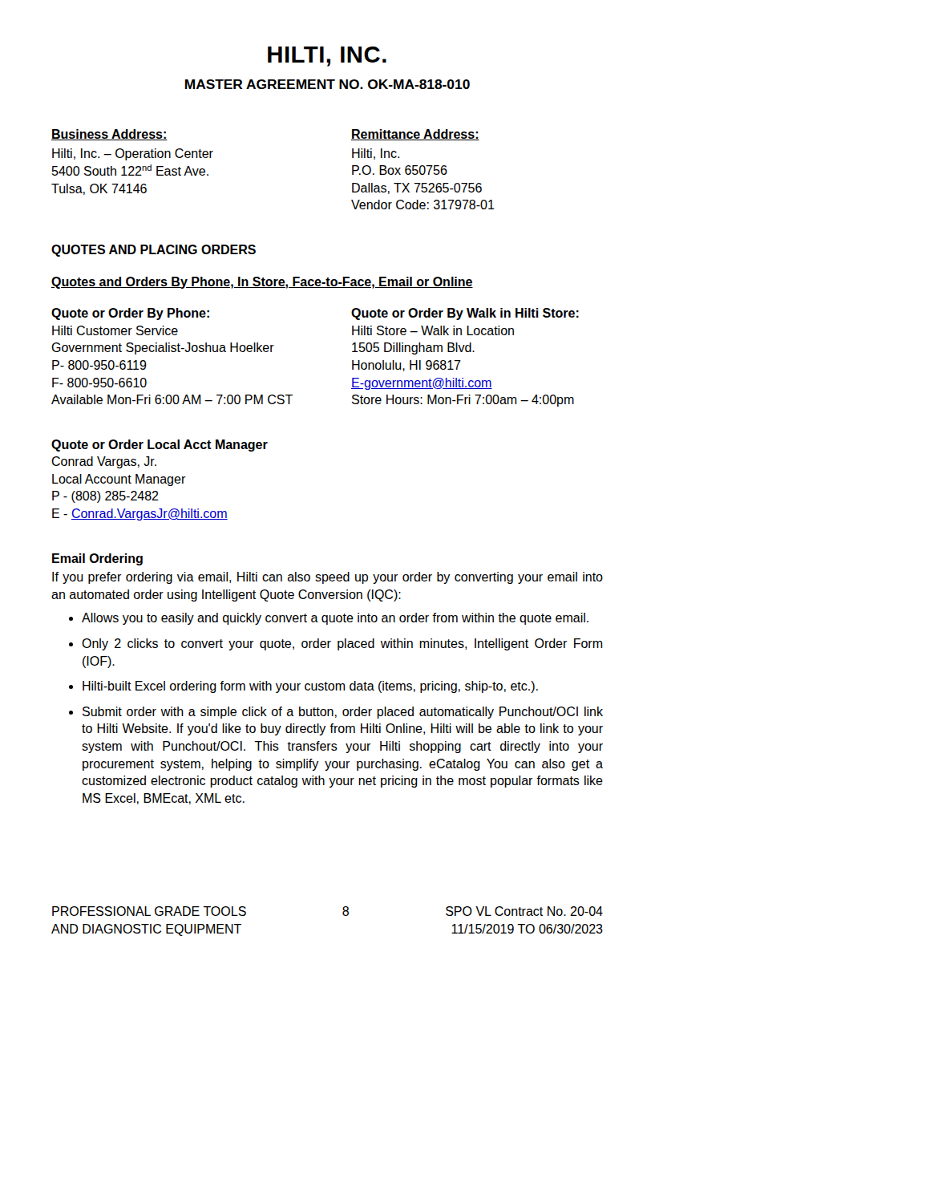HILTI, INC.
MASTER AGREEMENT NO. OK-MA-818-010
Business Address: Hilti, Inc. – Operation Center
5400 South 122nd East Ave.
Tulsa, OK 74146
Remittance Address: Hilti, Inc.
P.O. Box 650756
Dallas, TX 75265-0756
Vendor Code: 317978-01
QUOTES AND PLACING ORDERS
Quotes and Orders By Phone, In Store, Face-to-Face, Email or Online
Quote or Order By Phone:
Hilti Customer Service
Government Specialist-Joshua Hoelker
P- 800-950-6119
F- 800-950-6610
Available Mon-Fri 6:00 AM – 7:00 PM CST
Quote or Order By Walk in Hilti Store:
Hilti Store – Walk in Location
1505 Dillingham Blvd.
Honolulu, HI 96817
E-government@hilti.com
Store Hours: Mon-Fri 7:00am – 4:00pm
Quote or Order Local Acct Manager
Conrad Vargas, Jr.
Local Account Manager
P - (808) 285-2482
E - Conrad.VargasJr@hilti.com
Email Ordering
If you prefer ordering via email, Hilti can also speed up your order by converting your email into an automated order using Intelligent Quote Conversion (IQC):
Allows you to easily and quickly convert a quote into an order from within the quote email.
Only 2 clicks to convert your quote, order placed within minutes, Intelligent Order Form (IOF).
Hilti-built Excel ordering form with your custom data (items, pricing, ship-to, etc.).
Submit order with a simple click of a button, order placed automatically Punchout/OCI link to Hilti Website. If you'd like to buy directly from Hilti Online, Hilti will be able to link to your system with Punchout/OCI. This transfers your Hilti shopping cart directly into your procurement system, helping to simplify your purchasing. eCatalog You can also get a customized electronic product catalog with your net pricing in the most popular formats like MS Excel, BMEcat, XML etc.
PROFESSIONAL GRADE TOOLS
AND DIAGNOSTIC EQUIPMENT
8
SPO VL Contract No. 20-04
11/15/2019 TO 06/30/2023